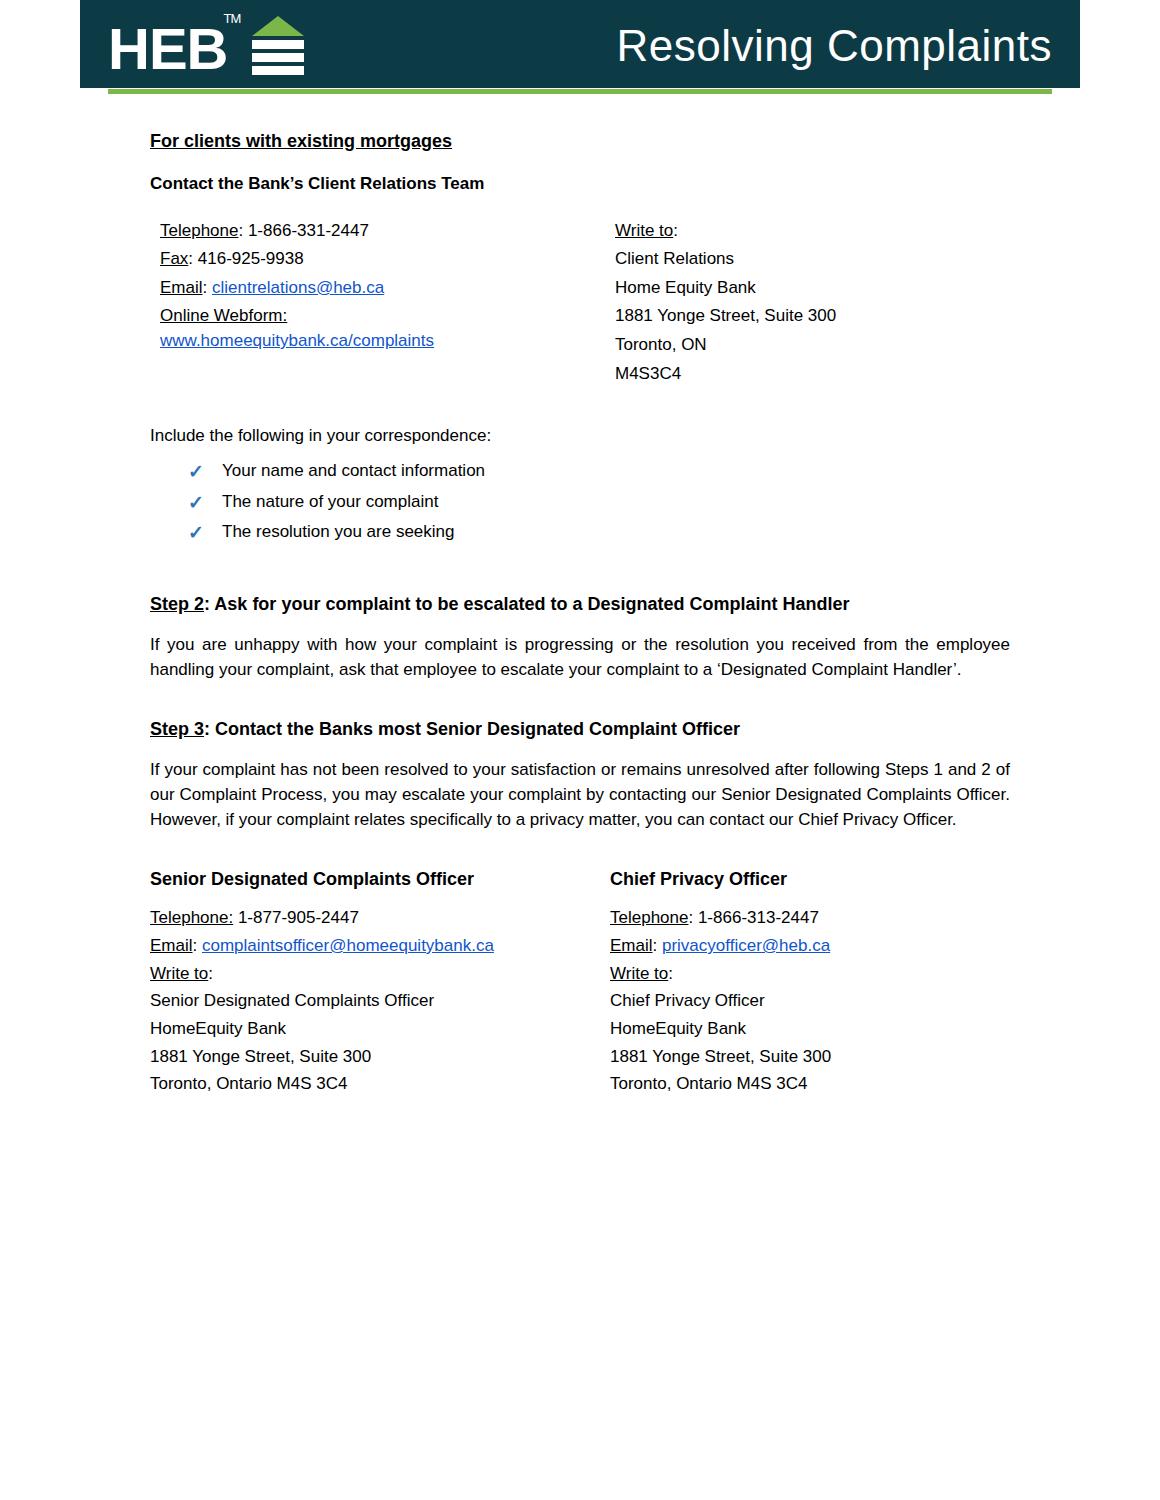HEBTM
Resolving Complaints
For clients with existing mortgages
Contact the Bank’s Client Relations Team
Telephone: 1-866-331-2447
Fax: 416-925-9938
Email: clientrelations@heb.ca
Online Webform:
www.homeequitybank.ca/complaints
Write to:
Client Relations
Home Equity Bank
1881 Yonge Street, Suite 300
Toronto, ON
M4S3C4
Include the following in your correspondence:
Your name and contact information
The nature of your complaint
The resolution you are seeking
Step 2: Ask for your complaint to be escalated to a Designated Complaint Handler
If you are unhappy with how your complaint is progressing or the resolution you received from the employee handling your complaint, ask that employee to escalate your complaint to a ‘Designated Complaint Handler’.
Step 3: Contact the Banks most Senior Designated Complaint Officer
If your complaint has not been resolved to your satisfaction or remains unresolved after following Steps 1 and 2 of our Complaint Process, you may escalate your complaint by contacting our Senior Designated Complaints Officer. However, if your complaint relates specifically to a privacy matter, you can contact our Chief Privacy Officer.
Senior Designated Complaints Officer
Telephone: 1-877-905-2447
Email: complaintsofficer@homeequitybank.ca
Write to:
Senior Designated Complaints Officer
HomeEquity Bank
1881 Yonge Street, Suite 300
Toronto, Ontario M4S 3C4
Chief Privacy Officer
Telephone: 1-866-313-2447
Email: privacyofficer@heb.ca
Write to:
Chief Privacy Officer
HomeEquity Bank
1881 Yonge Street, Suite 300
Toronto, Ontario M4S 3C4